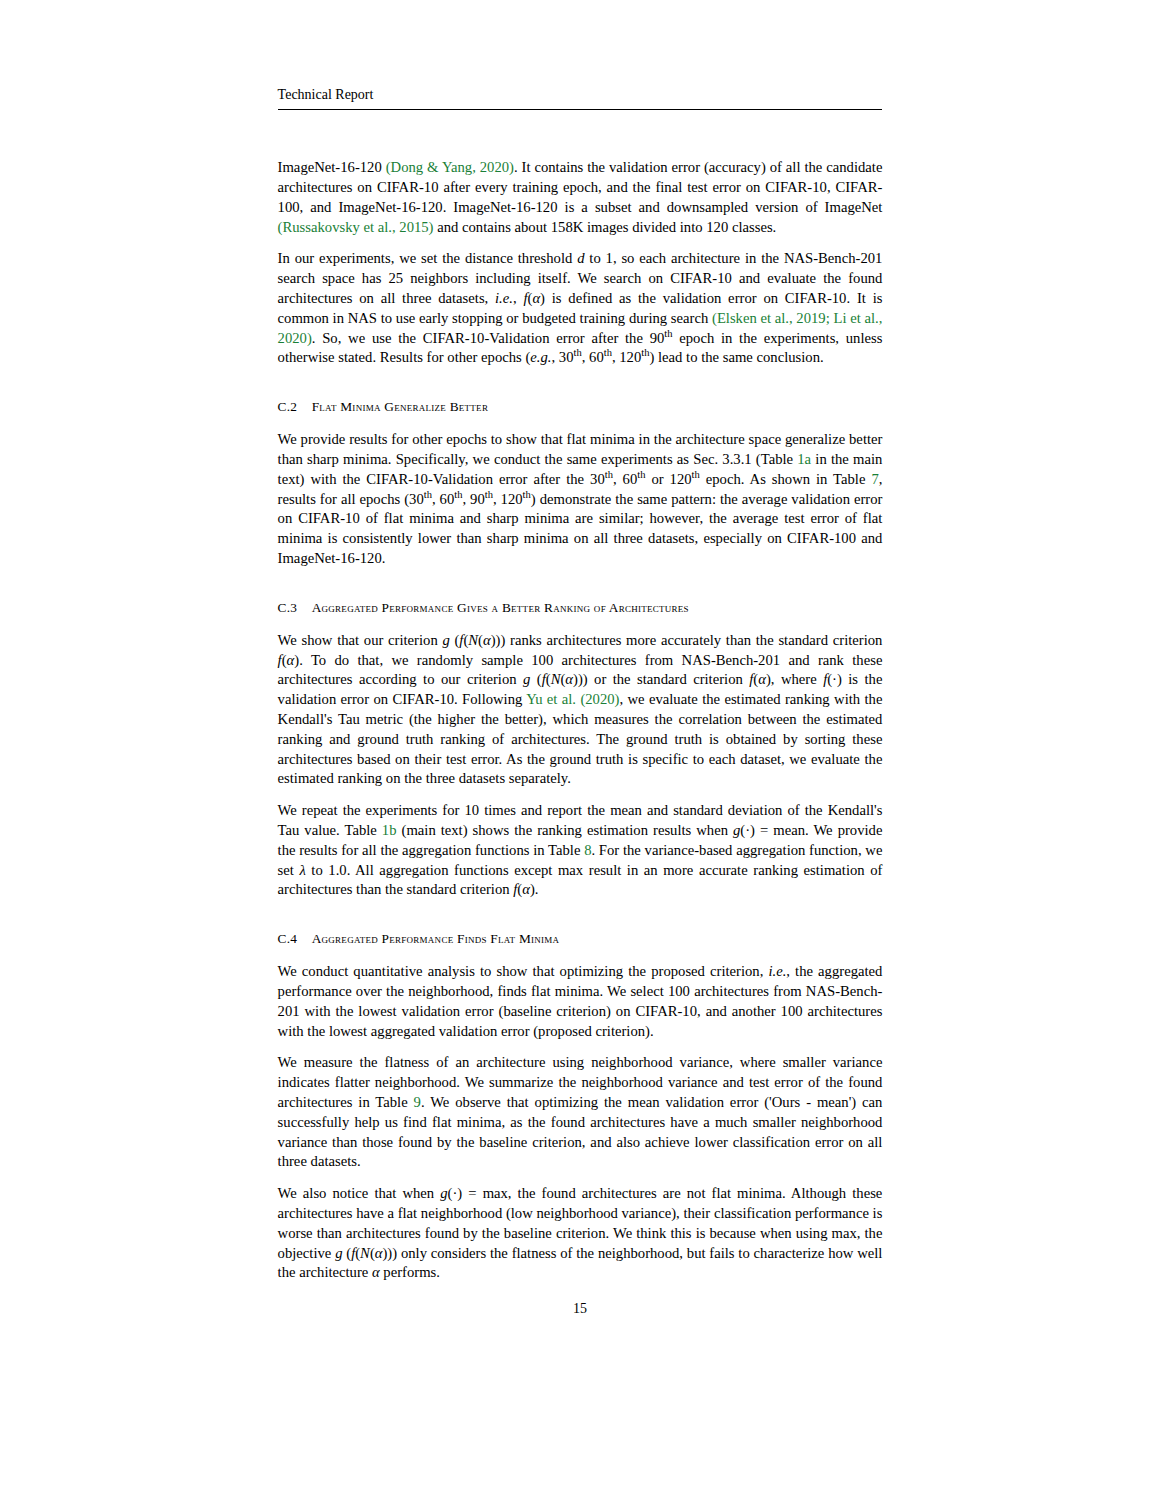Technical Report
ImageNet-16-120 (Dong & Yang, 2020). It contains the validation error (accuracy) of all the candidate architectures on CIFAR-10 after every training epoch, and the final test error on CIFAR-10, CIFAR-100, and ImageNet-16-120. ImageNet-16-120 is a subset and downsampled version of ImageNet (Russakovsky et al., 2015) and contains about 158K images divided into 120 classes.
In our experiments, we set the distance threshold d to 1, so each architecture in the NAS-Bench-201 search space has 25 neighbors including itself. We search on CIFAR-10 and evaluate the found architectures on all three datasets, i.e., f(α) is defined as the validation error on CIFAR-10. It is common in NAS to use early stopping or budgeted training during search (Elsken et al., 2019; Li et al., 2020). So, we use the CIFAR-10-Validation error after the 90th epoch in the experiments, unless otherwise stated. Results for other epochs (e.g., 30th, 60th, 120th) lead to the same conclusion.
C.2 Flat Minima Generalize Better
We provide results for other epochs to show that flat minima in the architecture space generalize better than sharp minima. Specifically, we conduct the same experiments as Sec. 3.3.1 (Table 1a in the main text) with the CIFAR-10-Validation error after the 30th, 60th or 120th epoch. As shown in Table 7, results for all epochs (30th, 60th, 90th, 120th) demonstrate the same pattern: the average validation error on CIFAR-10 of flat minima and sharp minima are similar; however, the average test error of flat minima is consistently lower than sharp minima on all three datasets, especially on CIFAR-100 and ImageNet-16-120.
C.3 Aggregated Performance Gives a Better Ranking of Architectures
We show that our criterion g (f(N(α))) ranks architectures more accurately than the standard criterion f(α). To do that, we randomly sample 100 architectures from NAS-Bench-201 and rank these architectures according to our criterion g (f(N(α))) or the standard criterion f(α), where f(·) is the validation error on CIFAR-10. Following Yu et al. (2020), we evaluate the estimated ranking with the Kendall's Tau metric (the higher the better), which measures the correlation between the estimated ranking and ground truth ranking of architectures. The ground truth is obtained by sorting these architectures based on their test error. As the ground truth is specific to each dataset, we evaluate the estimated ranking on the three datasets separately.
We repeat the experiments for 10 times and report the mean and standard deviation of the Kendall's Tau value. Table 1b (main text) shows the ranking estimation results when g(·) = mean. We provide the results for all the aggregation functions in Table 8. For the variance-based aggregation function, we set λ to 1.0. All aggregation functions except max result in an more accurate ranking estimation of architectures than the standard criterion f(α).
C.4 Aggregated Performance Finds Flat Minima
We conduct quantitative analysis to show that optimizing the proposed criterion, i.e., the aggregated performance over the neighborhood, finds flat minima. We select 100 architectures from NAS-Bench-201 with the lowest validation error (baseline criterion) on CIFAR-10, and another 100 architectures with the lowest aggregated validation error (proposed criterion).
We measure the flatness of an architecture using neighborhood variance, where smaller variance indicates flatter neighborhood. We summarize the neighborhood variance and test error of the found architectures in Table 9. We observe that optimizing the mean validation error ('Ours - mean') can successfully help us find flat minima, as the found architectures have a much smaller neighborhood variance than those found by the baseline criterion, and also achieve lower classification error on all three datasets.
We also notice that when g(·) = max, the found architectures are not flat minima. Although these architectures have a flat neighborhood (low neighborhood variance), their classification performance is worse than architectures found by the baseline criterion. We think this is because when using max, the objective g (f(N(α))) only considers the flatness of the neighborhood, but fails to characterize how well the architecture α performs.
15